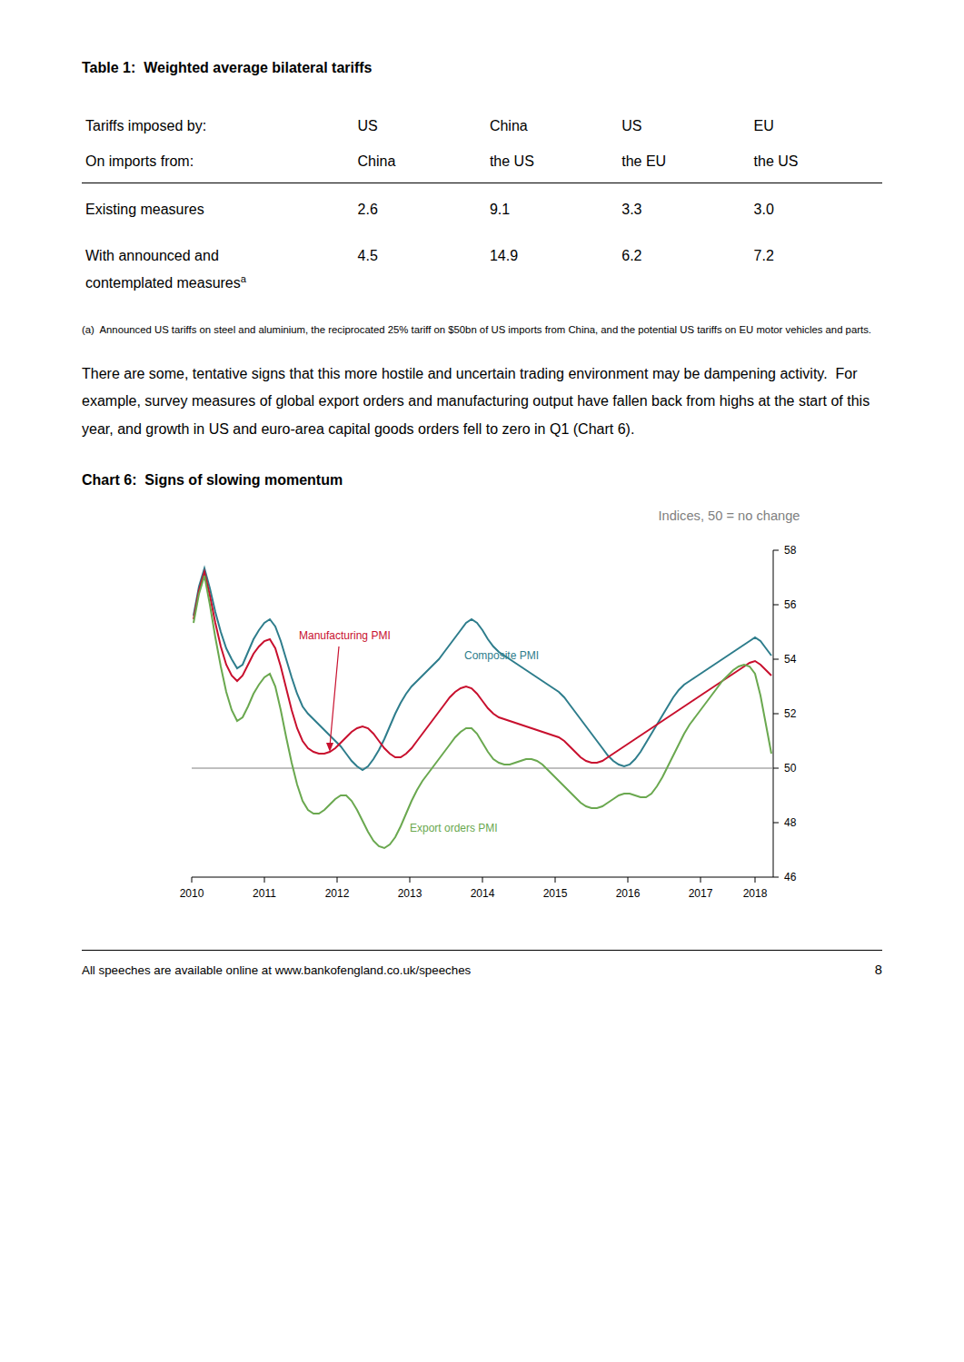Table 1: Weighted average bilateral tariffs
| Tariffs imposed by: | US | China | US | EU |
| On imports from: | China | the US | the EU | the US |
| Existing measures | 2.6 | 9.1 | 3.3 | 3.0 |
| With announced and contemplated measures a | 4.5 | 14.9 | 6.2 | 7.2 |
(a) Announced US tariffs on steel and aluminium, the reciprocated 25% tariff on $50bn of US imports from China, and the potential US tariffs on EU motor vehicles and parts.
There are some, tentative signs that this more hostile and uncertain trading environment may be dampening activity. For example, survey measures of global export orders and manufacturing output have fallen back from highs at the start of this year, and growth in US and euro-area capital goods orders fell to zero in Q1 (Chart 6).
Chart 6: Signs of slowing momentum
Indices, 50 = no change
58 56 54 52 50 48 46 2010 2011 2012 2013 2014 2015 2016 2017 2018 Manufacturing PMI Composite PMI Export orders PMI
All speeches are available online at www.bankofengland.co.uk/speeches 8